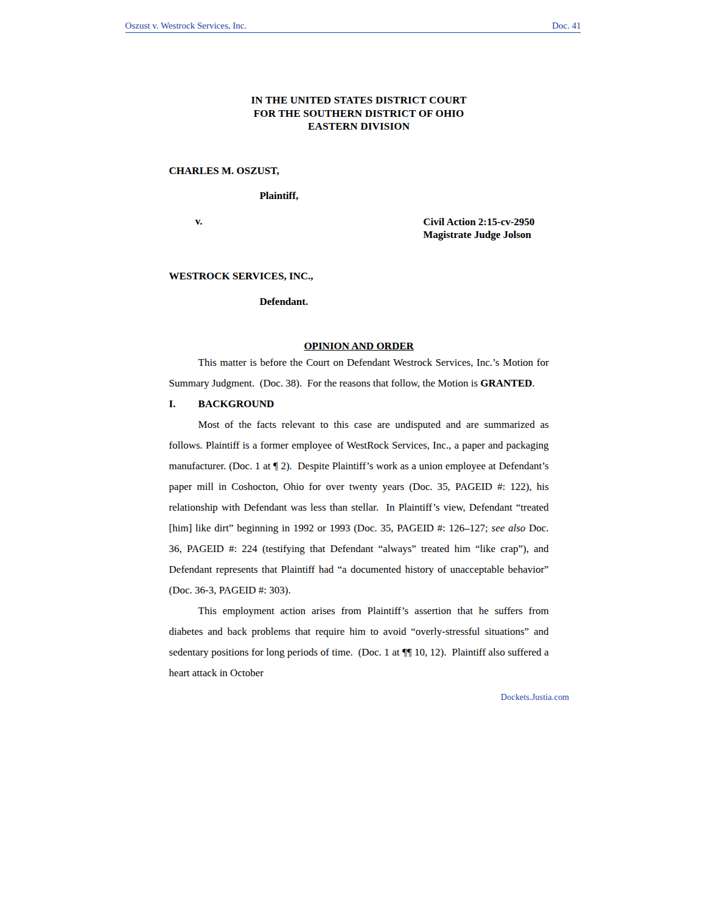Oszust v. Westrock Services, Inc. Doc. 41
IN THE UNITED STATES DISTRICT COURT
FOR THE SOUTHERN DISTRICT OF OHIO
EASTERN DIVISION
CHARLES M. OSZUST,
Plaintiff,
v.
Civil Action 2:15-cv-2950
Magistrate Judge Jolson
WESTROCK SERVICES, INC.,
Defendant.
OPINION AND ORDER
This matter is before the Court on Defendant Westrock Services, Inc.’s Motion for Summary Judgment. (Doc. 38). For the reasons that follow, the Motion is GRANTED.
I. BACKGROUND
Most of the facts relevant to this case are undisputed and are summarized as follows. Plaintiff is a former employee of WestRock Services, Inc., a paper and packaging manufacturer. (Doc. 1 at ¶ 2). Despite Plaintiff’s work as a union employee at Defendant’s paper mill in Coshocton, Ohio for over twenty years (Doc. 35, PAGEID #: 122), his relationship with Defendant was less than stellar. In Plaintiff’s view, Defendant “treated [him] like dirt” beginning in 1992 or 1993 (Doc. 35, PAGEID #: 126–127; see also Doc. 36, PAGEID #: 224 (testifying that Defendant “always” treated him “like crap”), and Defendant represents that Plaintiff had “a documented history of unacceptable behavior” (Doc. 36-3, PAGEID #: 303).
This employment action arises from Plaintiff’s assertion that he suffers from diabetes and back problems that require him to avoid “overly-stressful situations” and sedentary positions for long periods of time. (Doc. 1 at ¶¶ 10, 12). Plaintiff also suffered a heart attack in October
Dockets.Justia.com